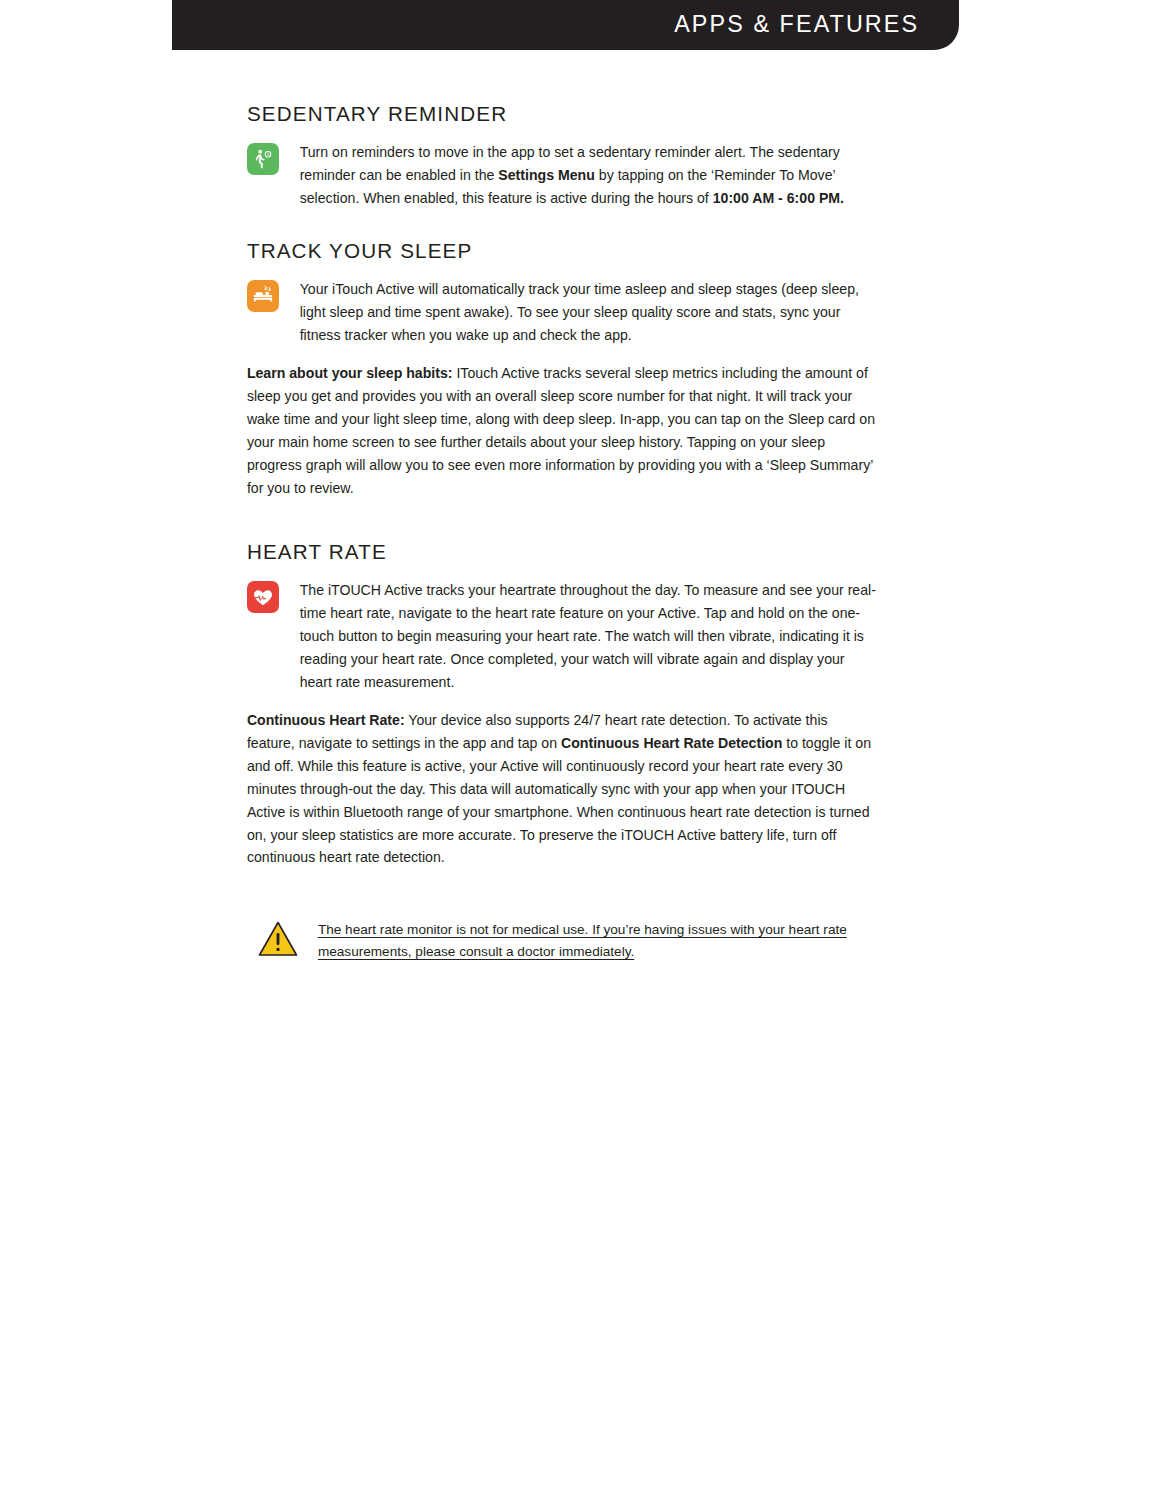Apps & Features
Sedentary Reminder
Turn on reminders to move in the app to set a sedentary reminder alert. The sedentary reminder can be enabled in the Settings Menu by tapping on the ‘Reminder To Move’ selection. When enabled, this feature is active during the hours of 10:00 AM - 6:00 PM.
Track Your Sleep
Your iTouch Active will automatically track your time asleep and sleep stages (deep sleep, light sleep and time spent awake). To see your sleep quality score and stats, sync your fitness tracker when you wake up and check the app.
Learn about your sleep habits: ITouch Active tracks several sleep metrics including the amount of sleep you get and provides you with an overall sleep score number for that night. It will track your wake time and your light sleep time, along with deep sleep. In-app, you can tap on the Sleep card on your main home screen to see further details about your sleep history. Tapping on your sleep progress graph will allow you to see even more information by providing you with a ‘Sleep Summary’ for you to review.
Heart Rate
The iTOUCH Active tracks your heartrate throughout the day. To measure and see your real-time heart rate, navigate to the heart rate feature on your Active. Tap and hold on the one-touch button to begin measuring your heart rate. The watch will then vibrate, indicating it is reading your heart rate. Once completed, your watch will vibrate again and display your heart rate measurement.
Continuous Heart Rate: Your device also supports 24/7 heart rate detection. To activate this feature, navigate to settings in the app and tap on Continuous Heart Rate Detection to toggle it on and off. While this feature is active, your Active will continuously record your heart rate every 30 minutes through-out the day. This data will automatically sync with your app when your ITOUCH Active is within Bluetooth range of your smartphone. When continuous heart rate detection is turned on, your sleep statistics are more accurate. To preserve the iTOUCH Active battery life, turn off continuous heart rate detection.
The heart rate monitor is not for medical use. If you’re having issues with your heart rate measurements, please consult a doctor immediately.